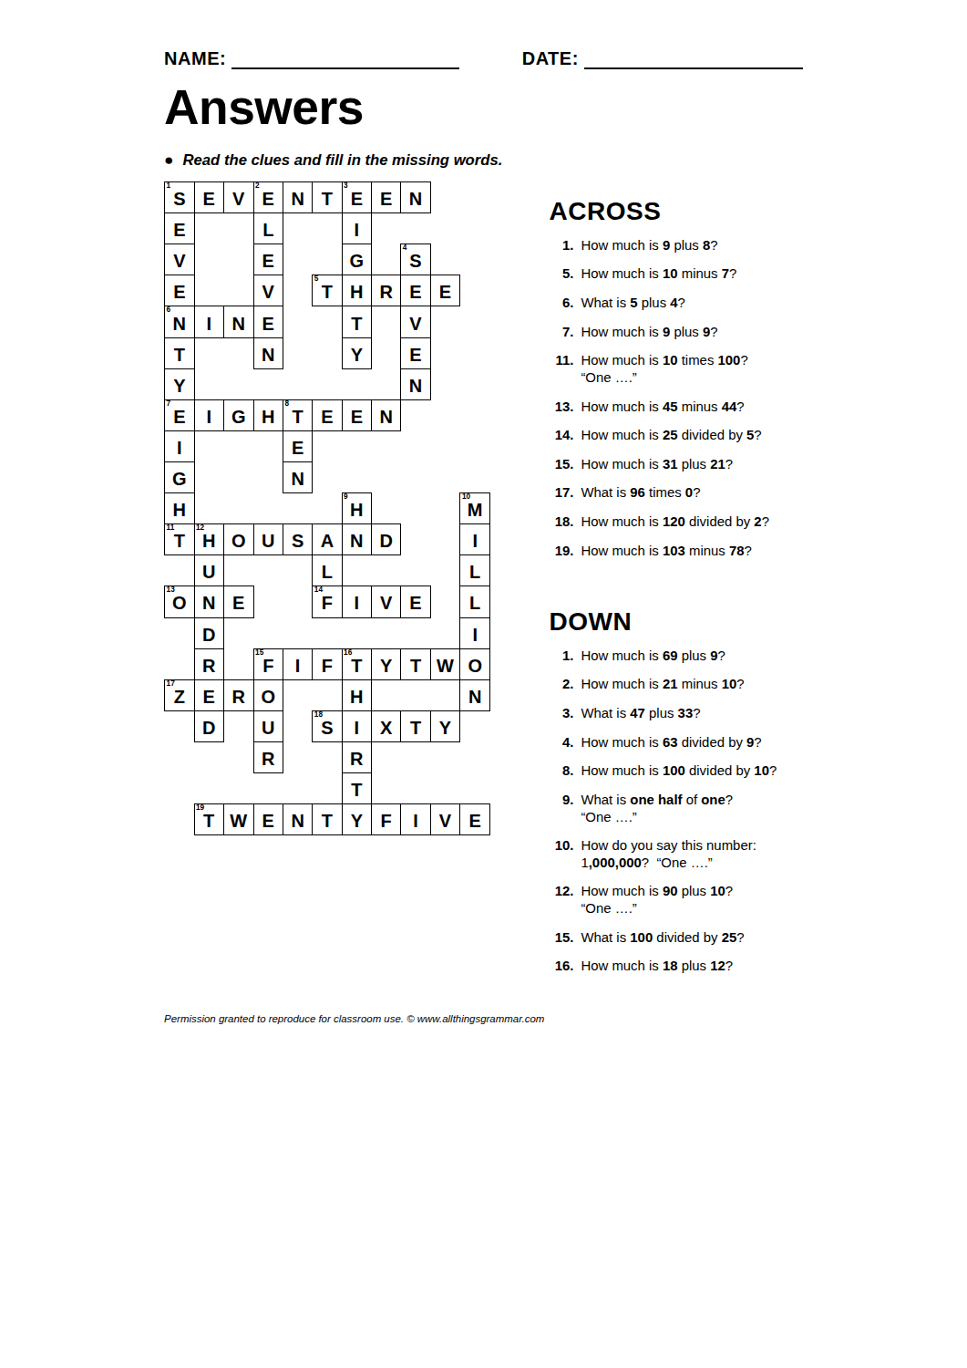NAME:
DATE:
Answers
● Read the clues and fill in the missing words.
| 1 S | E | V | 2 E | N | T | 3 E | E | N | | | |
| E | | | L | | | I | | | | | |
| V | | | E | | | G | | 4 S | | | |
| E | | | V | | 5 T | H | R | E | E | | |
| 6 N | I | N | E | | | T | | V | | | |
| T | | | N | | | Y | | E | | | |
| Y | | | | | | | | N | | | |
| 7 E | I | G | H | 8 T | E | E | N | | | | |
| I | | | | E | | | | | | | |
| G | | | | N | | | | | | | |
| H | | | | | | 9 H | | | | 10 M | |
| 11 T | 12 H | O | U | S | A | N | D | | | I | |
| | U | | | | L | | | | | L | |
| 13 O | N | E | | | 14 F | I | V | E | | L | |
| | D | | | | | | | | | I | |
| | R | | 15 F | I | F | 16 T | Y | T | W | O | |
| 17 Z | E | R | O | | | H | | | | N | |
| | D | | U | | 18 S | I | X | T | Y | | |
| | | | R | | | R | | | | | |
| | | | | | | T | | | | | |
| | 19 T | W | E | N | T | Y | F | I | V | E | |
ACROSS
1. How much is 9 plus 8?
5. How much is 10 minus 7?
6. What is 5 plus 4?
7. How much is 9 plus 9?
11. How much is 10 times 100? “One ….”
13. How much is 45 minus 44?
14. How much is 25 divided by 5?
15. How much is 31 plus 21?
17. What is 96 times 0?
18. How much is 120 divided by 2?
19. How much is 103 minus 78?
DOWN
1. How much is 69 plus 9?
2. How much is 21 minus 10?
3. What is 47 plus 33?
4. How much is 63 divided by 9?
8. How much is 100 divided by 10?
9. What is one half of one? “One ….”
10. How do you say this number: 1,000,000? “One ….”
12. How much is 90 plus 10? “One ….”
15. What is 100 divided by 25?
16. How much is 18 plus 12?
Permission granted to reproduce for classroom use. © www.allthingsgrammar.com